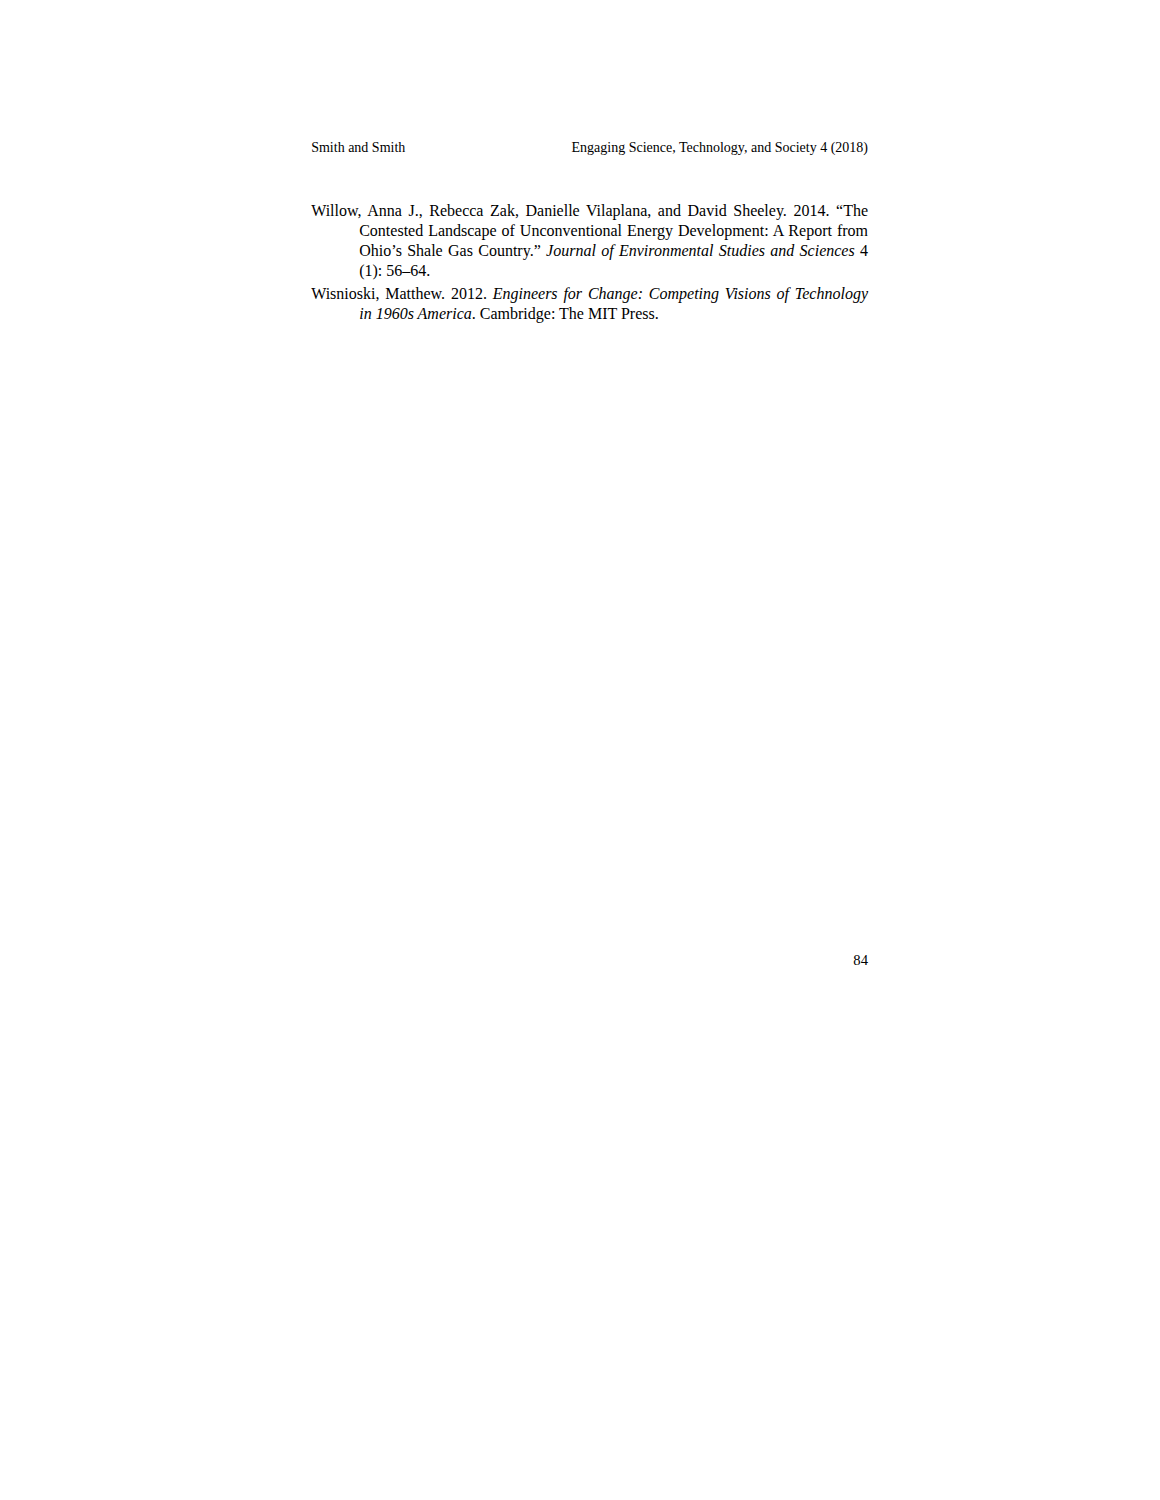Smith and Smith Engaging Science, Technology, and Society 4 (2018)
Willow, Anna J., Rebecca Zak, Danielle Vilaplana, and David Sheeley. 2014. “The Contested Landscape of Unconventional Energy Development: A Report from Ohio’s Shale Gas Country.” Journal of Environmental Studies and Sciences 4 (1): 56–64.
Wisnioski, Matthew. 2012. Engineers for Change: Competing Visions of Technology in 1960s America. Cambridge: The MIT Press.
84